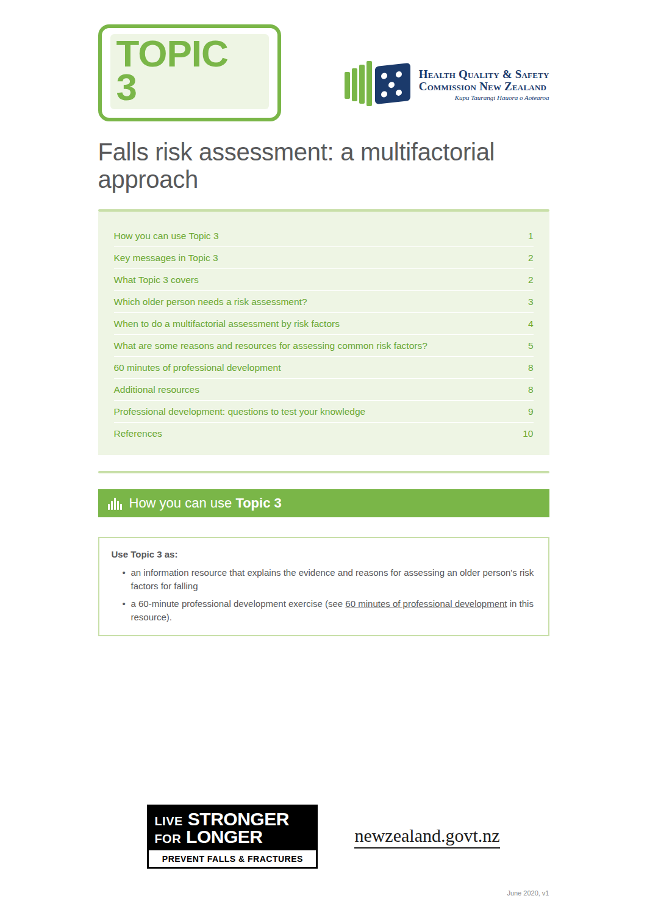TOPIC 3
Health Quality & Safety Commission New Zealand Kupu Taurangi Hauora o Aotearoa
Falls risk assessment: a multifactorial approach
How you can use Topic 31
Key messages in Topic 32
What Topic 3 covers 2
Which older person needs a risk assessment?3
When to do a multifactorial assessment by risk factors 4
What are some reasons and resources for assessing common risk factors?5
60 minutes of professional development 8
Additional resources 8
Professional development: questions to test your knowledge 9
References 10
How you can use Topic 3
Use Topic 3 as:
an information resource that explains the evidence and reasons for assessing an older person's risk factors for falling
a 60-minute professional development exercise (see 60 minutes of professional development in this resource).
LIVE STRONGER
FOR LONGER
PREVENT FALLS & FRACTURES
newzealand.govt.nz
June 2020, v1